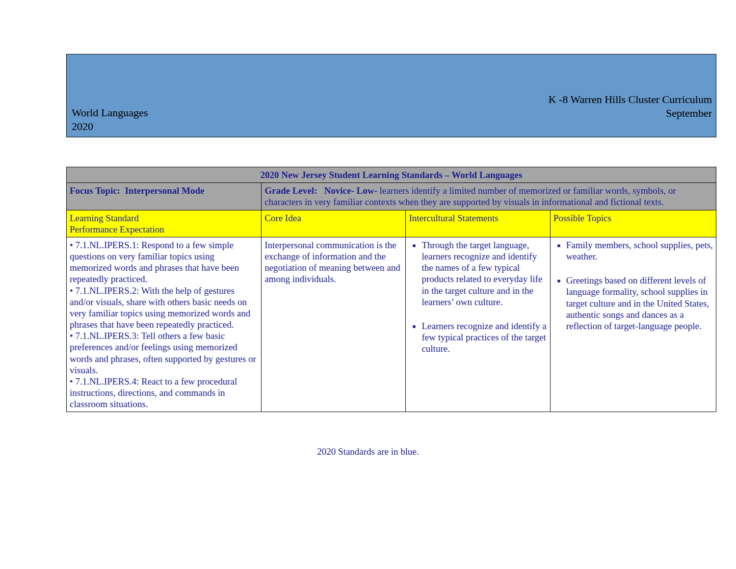World Languages
2020
K -8 Warren Hills Cluster Curriculum
September
| 2020 New Jersey Student Learning Standards – World Languages |
| Focus Topic: Interpersonal Mode | Grade Level: Novice- Low- learners identify a limited number of memorized or familiar words, symbols, or characters in very familiar contexts when they are supported by visuals in informational and fictional texts. |
| Learning Standard Performance Expectation | Core Idea | Intercultural Statements | Possible Topics |
| • 7.1.NL.IPERS.1: Respond to a few simple questions on very familiar topics using memorized words and phrases that have been repeatedly practiced. • 7.1.NL.IPERS.2: With the help of gestures and/or visuals, share with others basic needs on very familiar topics using memorized words and phrases that have been repeatedly practiced. • 7.1.NL.IPERS.3: Tell others a few basic preferences and/or feelings using memorized words and phrases, often supported by gestures or visuals. • 7.1.NL.IPERS.4: React to a few procedural instructions, directions, and commands in classroom situations. | Interpersonal communication is the exchange of information and the negotiation of meaning between and among individuals. | Through the target language, learners recognize and identify the names of a few typical products related to everyday life in the target culture and in the learners’ own culture. Learners recognize and identify a few typical practices of the target culture. | Family members, school supplies, pets, weather. Greetings based on different levels of language formality, school supplies in target culture and in the United States, authentic songs and dances as a reflection of target-language people. |
2020 Standards are in blue.